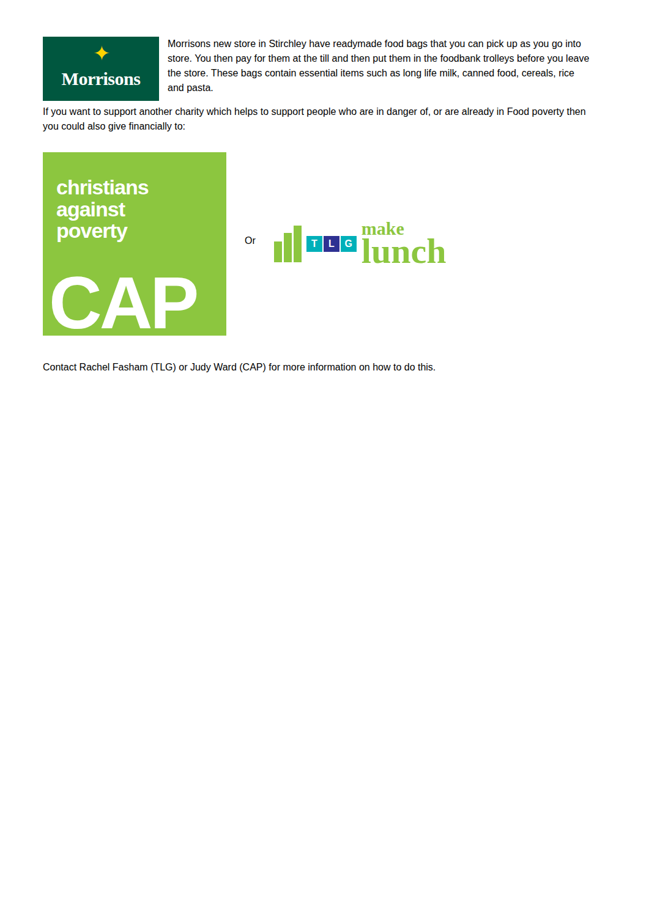✦
Morrisons
Morrisons new store in Stirchley have readymade food bags that you can pick up as you go into store. You then pay for them at the till and then put them in the foodbank trolleys before you leave the store. These bags contain essential items such as long life milk, canned food, cereals, rice and pasta.
If you want to support another charity which helps to support people who are in danger of, or are already in Food poverty then you could also give financially to:
christians
against
poverty
CAP
Or
TLG
make lunch
Contact Rachel Fasham (TLG) or Judy Ward (CAP) for more information on how to do this.